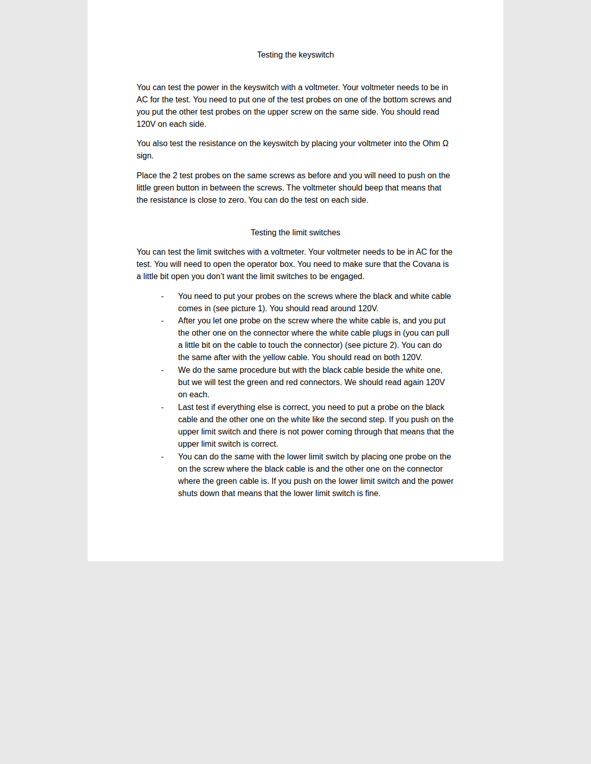Testing the keyswitch
You can test the power in the keyswitch with a voltmeter. Your voltmeter needs to be in AC for the test. You need to put one of the test probes on one of the bottom screws and you put the other test probes on the upper screw on the same side. You should read 120V on each side.
You also test the resistance on the keyswitch by placing your voltmeter into the Ohm Ω sign.
Place the 2 test probes on the same screws as before and you will need to push on the little green button in between the screws. The voltmeter should beep that means that the resistance is close to zero. You can do the test on each side.
Testing the limit switches
You can test the limit switches with a voltmeter. Your voltmeter needs to be in AC for the test. You will need to open the operator box. You need to make sure that the Covana is a little bit open you don’t want the limit switches to be engaged.
You need to put your probes on the screws where the black and white cable comes in (see picture 1). You should read around 120V.
After you let one probe on the screw where the white cable is, and you put the other one on the connector where the white cable plugs in (you can pull a little bit on the cable to touch the connector) (see picture 2). You can do the same after with the yellow cable. You should read on both 120V.
We do the same procedure but with the black cable beside the white one, but we will test the green and red connectors. We should read again 120V on each.
Last test if everything else is correct, you need to put a probe on the black cable and the other one on the white like the second step. If you push on the upper limit switch and there is not power coming through that means that the upper limit switch is correct.
You can do the same with the lower limit switch by placing one probe on the on the screw where the black cable is and the other one on the connector where the green cable is. If you push on the lower limit switch and the power shuts down that means that the lower limit switch is fine.